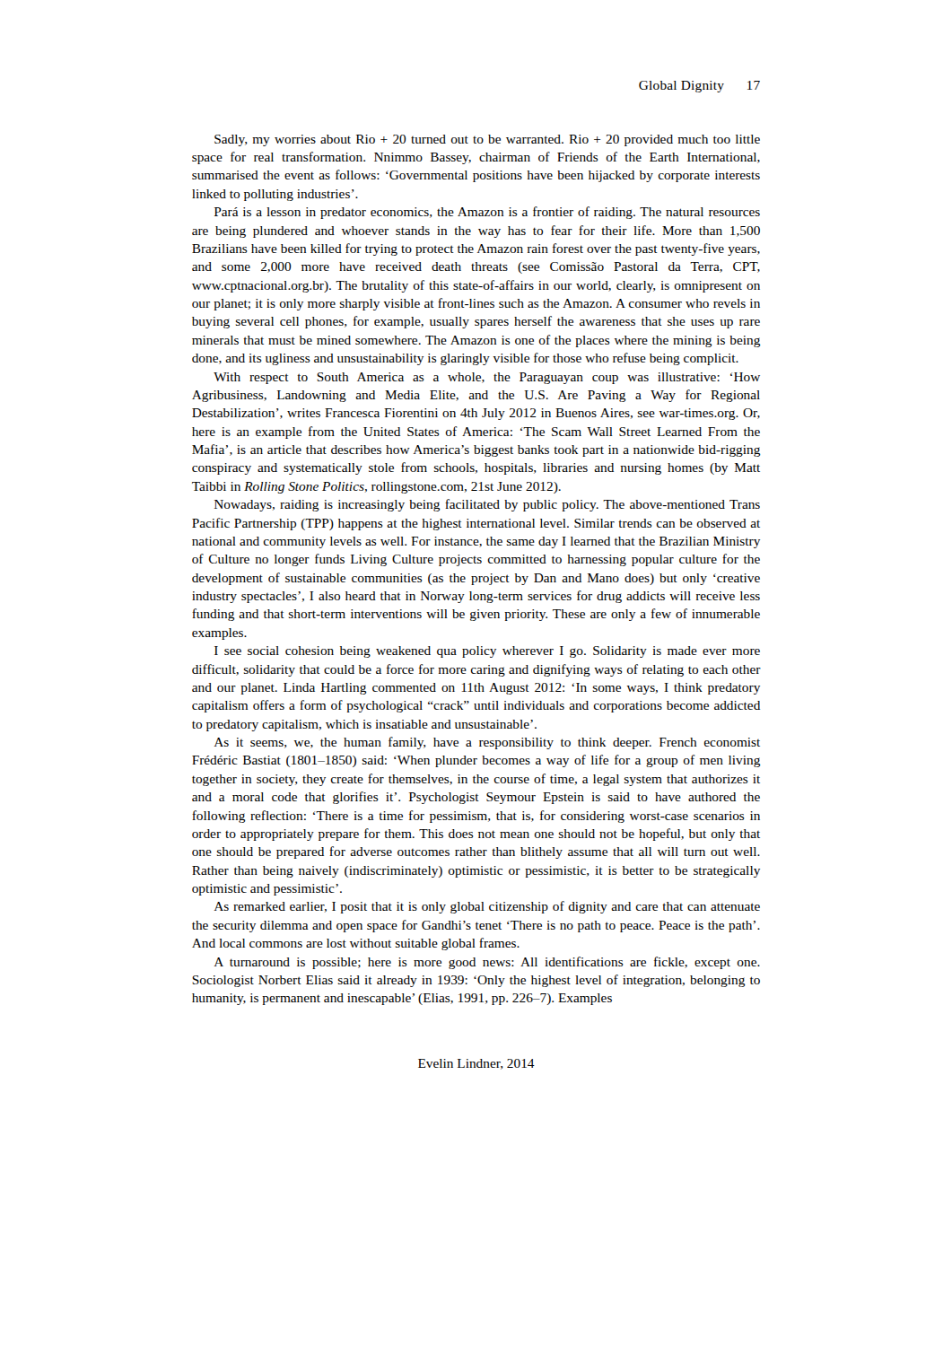Global Dignity17
Sadly, my worries about Rio + 20 turned out to be warranted. Rio + 20 provided much too little space for real transformation. Nnimmo Bassey, chairman of Friends of the Earth International, summarised the event as follows: ‘Governmental positions have been hijacked by corporate interests linked to polluting industries’.
Pará is a lesson in predator economics, the Amazon is a frontier of raiding. The natural resources are being plundered and whoever stands in the way has to fear for their life. More than 1,500 Brazilians have been killed for trying to protect the Amazon rain forest over the past twenty-five years, and some 2,000 more have received death threats (see Comissão Pastoral da Terra, CPT, www.cptnacional.org.br). The brutality of this state-of-affairs in our world, clearly, is omnipresent on our planet; it is only more sharply visible at front-lines such as the Amazon. A consumer who revels in buying several cell phones, for example, usually spares herself the awareness that she uses up rare minerals that must be mined somewhere. The Amazon is one of the places where the mining is being done, and its ugliness and unsustainability is glaringly visible for those who refuse being complicit.
With respect to South America as a whole, the Paraguayan coup was illustrative: ‘How Agribusiness, Landowning and Media Elite, and the U.S. Are Paving a Way for Regional Destabilization’, writes Francesca Fiorentini on 4th July 2012 in Buenos Aires, see war-times.org. Or, here is an example from the United States of America: ‘The Scam Wall Street Learned From the Mafia’, is an article that describes how America’s biggest banks took part in a nationwide bid-rigging conspiracy and systematically stole from schools, hospitals, libraries and nursing homes (by Matt Taibbi in Rolling Stone Politics, rollingstone.com, 21st June 2012).
Nowadays, raiding is increasingly being facilitated by public policy. The above-mentioned Trans Pacific Partnership (TPP) happens at the highest international level. Similar trends can be observed at national and community levels as well. For instance, the same day I learned that the Brazilian Ministry of Culture no longer funds Living Culture projects committed to harnessing popular culture for the development of sustainable communities (as the project by Dan and Mano does) but only ‘creative industry spectacles’, I also heard that in Norway long-term services for drug addicts will receive less funding and that short-term interventions will be given priority. These are only a few of innumerable examples.
I see social cohesion being weakened qua policy wherever I go. Solidarity is made ever more difficult, solidarity that could be a force for more caring and dignifying ways of relating to each other and our planet. Linda Hartling commented on 11th August 2012: ‘In some ways, I think predatory capitalism offers a form of psychological “crack” until individuals and corporations become addicted to predatory capitalism, which is insatiable and unsustainable’.
As it seems, we, the human family, have a responsibility to think deeper. French economist Frédéric Bastiat (1801–1850) said: ‘When plunder becomes a way of life for a group of men living together in society, they create for themselves, in the course of time, a legal system that authorizes it and a moral code that glorifies it’. Psychologist Seymour Epstein is said to have authored the following reflection: ‘There is a time for pessimism, that is, for considering worst-case scenarios in order to appropriately prepare for them. This does not mean one should not be hopeful, but only that one should be prepared for adverse outcomes rather than blithely assume that all will turn out well. Rather than being naively (indiscriminately) optimistic or pessimistic, it is better to be strategically optimistic and pessimistic’.
As remarked earlier, I posit that it is only global citizenship of dignity and care that can attenuate the security dilemma and open space for Gandhi’s tenet ‘There is no path to peace. Peace is the path’. And local commons are lost without suitable global frames.
A turnaround is possible; here is more good news: All identifications are fickle, except one. Sociologist Norbert Elias said it already in 1939: ‘Only the highest level of integration, belonging to humanity, is permanent and inescapable’ (Elias, 1991, pp. 226–7). Examples
Evelin Lindner, 2014